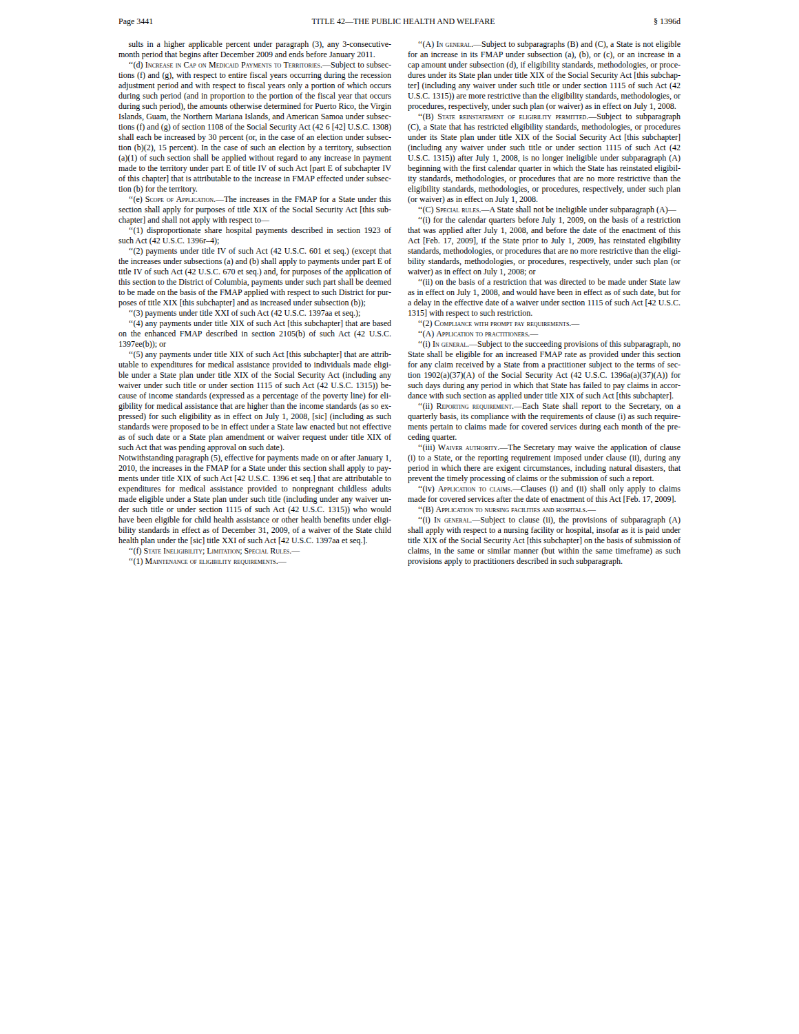Page 3441 TITLE 42—THE PUBLIC HEALTH AND WELFARE § 1396d
sults in a higher applicable percent under paragraph (3), any 3-consecutive-month period that begins after December 2009 and ends before January 2011.
‘‘(d) Increase in Cap on Medicaid Payments to Territories.—Subject to subsections (f) and (g), with respect to entire fiscal years occurring during the recession adjustment period and with respect to fiscal years only a portion of which occurs during such period (and in proportion to the portion of the fiscal year that occurs during such period), the amounts otherwise determined for Puerto Rico, the Virgin Islands, Guam, the Northern Mariana Islands, and American Samoa under subsections (f) and (g) of section 1108 of the Social Security Act (42 6 [42] U.S.C. 1308) shall each be increased by 30 percent (or, in the case of an election under subsection (b)(2), 15 percent). In the case of such an election by a territory, subsection (a)(1) of such section shall be applied without regard to any increase in payment made to the territory under part E of title IV of such Act [part E of subchapter IV of this chapter] that is attributable to the increase in FMAP effected under subsection (b) for the territory.
‘‘(e) Scope of Application.—The increases in the FMAP for a State under this section shall apply for purposes of title XIX of the Social Security Act [this subchapter] and shall not apply with respect to—
‘‘(1) disproportionate share hospital payments described in section 1923 of such Act (42 U.S.C. 1396r–4);
‘‘(2) payments under title IV of such Act (42 U.S.C. 601 et seq.) (except that the increases under subsections (a) and (b) shall apply to payments under part E of title IV of such Act (42 U.S.C. 670 et seq.) and, for purposes of the application of this section to the District of Columbia, payments under such part shall be deemed to be made on the basis of the FMAP applied with respect to such District for purposes of title XIX [this subchapter] and as increased under subsection (b));
‘‘(3) payments under title XXI of such Act (42 U.S.C. 1397aa et seq.);
‘‘(4) any payments under title XIX of such Act [this subchapter] that are based on the enhanced FMAP described in section 2105(b) of such Act (42 U.S.C. 1397ee(b)); or
‘‘(5) any payments under title XIX of such Act [this subchapter] that are attributable to expenditures for medical assistance provided to individuals made eligible under a State plan under title XIX of the Social Security Act (including any waiver under such title or under section 1115 of such Act (42 U.S.C. 1315)) because of income standards (expressed as a percentage of the poverty line) for eligibility for medical assistance that are higher than the income standards (as so expressed) for such eligibility as in effect on July 1, 2008, [sic] (including as such standards were proposed to be in effect under a State law enacted but not effective as of such date or a State plan amendment or waiver request under title XIX of such Act that was pending approval on such date).
Notwithstanding paragraph (5), effective for payments made on or after January 1, 2010, the increases in the FMAP for a State under this section shall apply to payments under title XIX of such Act [42 U.S.C. 1396 et seq.] that are attributable to expenditures for medical assistance provided to nonpregnant childless adults made eligible under a State plan under such title (including under any waiver under such title or under section 1115 of such Act (42 U.S.C. 1315)) who would have been eligible for child health assistance or other health benefits under eligibility standards in effect as of December 31, 2009, of a waiver of the State child health plan under the [sic] title XXI of such Act [42 U.S.C. 1397aa et seq.].
‘‘(f) State Ineligibility; Limitation; Special Rules.—
‘‘(1) Maintenance of eligibility requirements.—
‘‘(A) In general.—Subject to subparagraphs (B) and (C), a State is not eligible for an increase in its FMAP under subsection (a), (b), or (c), or an increase in a cap amount under subsection (d), if eligibility standards, methodologies, or procedures under its State plan under title XIX of the Social Security Act [this subchapter] (including any waiver under such title or under section 1115 of such Act (42 U.S.C. 1315)) are more restrictive than the eligibility standards, methodologies, or procedures, respectively, under such plan (or waiver) as in effect on July 1, 2008.
‘‘(B) State reinstatement of eligibility permitted.—Subject to subparagraph (C), a State that has restricted eligibility standards, methodologies, or procedures under its State plan under title XIX of the Social Security Act [this subchapter] (including any waiver under such title or under section 1115 of such Act (42 U.S.C. 1315)) after July 1, 2008, is no longer ineligible under subparagraph (A) beginning with the first calendar quarter in which the State has reinstated eligibility standards, methodologies, or procedures that are no more restrictive than the eligibility standards, methodologies, or procedures, respectively, under such plan (or waiver) as in effect on July 1, 2008.
‘‘(C) Special rules.—A State shall not be ineligible under subparagraph (A)—
‘‘(i) for the calendar quarters before July 1, 2009, on the basis of a restriction that was applied after July 1, 2008, and before the date of the enactment of this Act [Feb. 17, 2009], if the State prior to July 1, 2009, has reinstated eligibility standards, methodologies, or procedures that are no more restrictive than the eligibility standards, methodologies, or procedures, respectively, under such plan (or waiver) as in effect on July 1, 2008; or
‘‘(ii) on the basis of a restriction that was directed to be made under State law as in effect on July 1, 2008, and would have been in effect as of such date, but for a delay in the effective date of a waiver under section 1115 of such Act [42 U.S.C. 1315] with respect to such restriction.
‘‘(2) Compliance with prompt pay requirements.—
‘‘(A) Application to practitioners.—
‘‘(i) In general.—Subject to the succeeding provisions of this subparagraph, no State shall be eligible for an increased FMAP rate as provided under this section for any claim received by a State from a practitioner subject to the terms of section 1902(a)(37)(A) of the Social Security Act (42 U.S.C. 1396a(a)(37)(A)) for such days during any period in which that State has failed to pay claims in accordance with such section as applied under title XIX of such Act [this subchapter].
‘‘(ii) Reporting requirement.—Each State shall report to the Secretary, on a quarterly basis, its compliance with the requirements of clause (i) as such requirements pertain to claims made for covered services during each month of the preceding quarter.
‘‘(iii) Waiver authority.—The Secretary may waive the application of clause (i) to a State, or the reporting requirement imposed under clause (ii), during any period in which there are exigent circumstances, including natural disasters, that prevent the timely processing of claims or the submission of such a report.
‘‘(iv) Application to claims.—Clauses (i) and (ii) shall only apply to claims made for covered services after the date of enactment of this Act [Feb. 17, 2009].
‘‘(B) Application to nursing facilities and hospitals.—
‘‘(i) In general.—Subject to clause (ii), the provisions of subparagraph (A) shall apply with respect to a nursing facility or hospital, insofar as it is paid under title XIX of the Social Security Act [this subchapter] on the basis of submission of claims, in the same or similar manner (but within the same timeframe) as such provisions apply to practitioners described in such subparagraph.